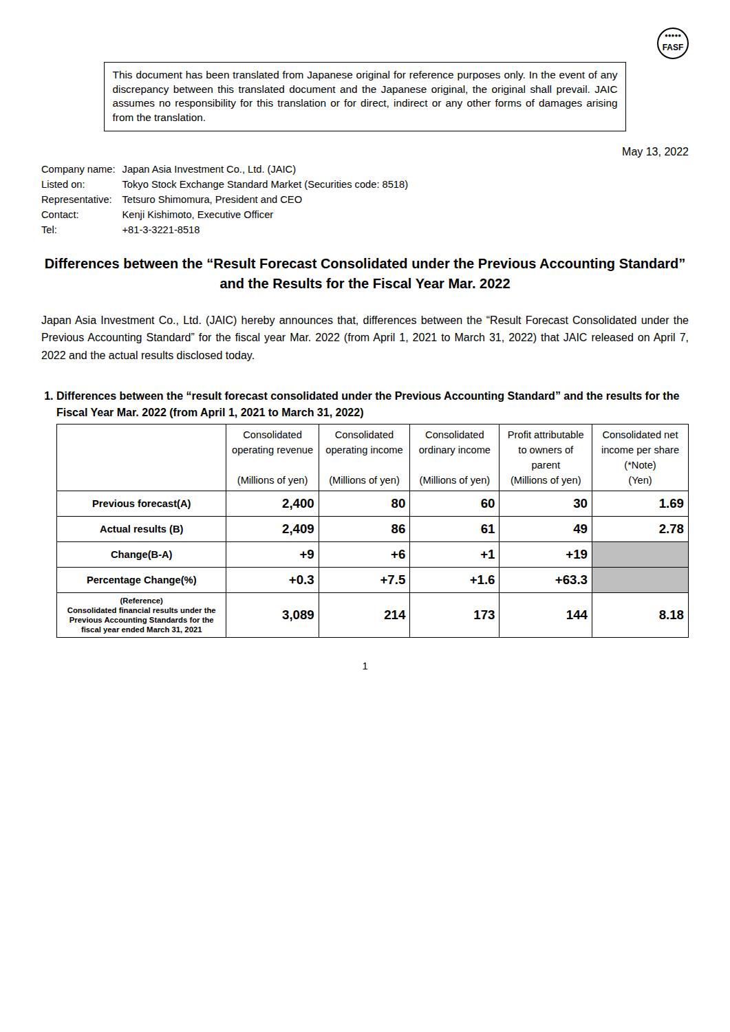●●●●● FASF
This document has been translated from Japanese original for reference purposes only. In the event of any discrepancy between this translated document and the Japanese original, the original shall prevail. JAIC assumes no responsibility for this translation or for direct, indirect or any other forms of damages arising from the translation.
May 13, 2022
| Company name: | Japan Asia Investment Co., Ltd. (JAIC) |
| Listed on: | Tokyo Stock Exchange Standard Market (Securities code: 8518) |
| Representative: | Tetsuro Shimomura, President and CEO |
| Contact: | Kenji Kishimoto, Executive Officer |
| Tel: | +81-3-3221-8518 |
Differences between the “Result Forecast Consolidated under the Previous Accounting Standard” and the Results for the Fiscal Year Mar. 2022
Japan Asia Investment Co., Ltd. (JAIC) hereby announces that, differences between the “Result Forecast Consolidated under the Previous Accounting Standard” for the fiscal year Mar. 2022 (from April 1, 2021 to March 31, 2022) that JAIC released on April 7, 2022 and the actual results disclosed today.
Differences between the “result forecast consolidated under the Previous Accounting Standard” and the results for the Fiscal Year Mar. 2022 (from April 1, 2021 to March 31, 2022)
| | Consolidated operating revenue (Millions of yen) | Consolidated operating income (Millions of yen) | Consolidated ordinary income (Millions of yen) | Profit attributable to owners of parent (Millions of yen) | Consolidated net income per share (*Note) (Yen) |
| --- | --- | --- | --- | --- | --- |
| Previous forecast(A) | 2,400 | 80 | 60 | 30 | 1.69 |
| Actual results (B) | 2,409 | 86 | 61 | 49 | 2.78 |
| Change(B-A) | +9 | +6 | +1 | +19 | |
| Percentage Change(%) | +0.3 | +7.5 | +1.6 | +63.3 | |
| (Reference) Consolidated financial results under the Previous Accounting Standards for the fiscal year ended March 31, 2021 | 3,089 | 214 | 173 | 144 | 8.18 |
1